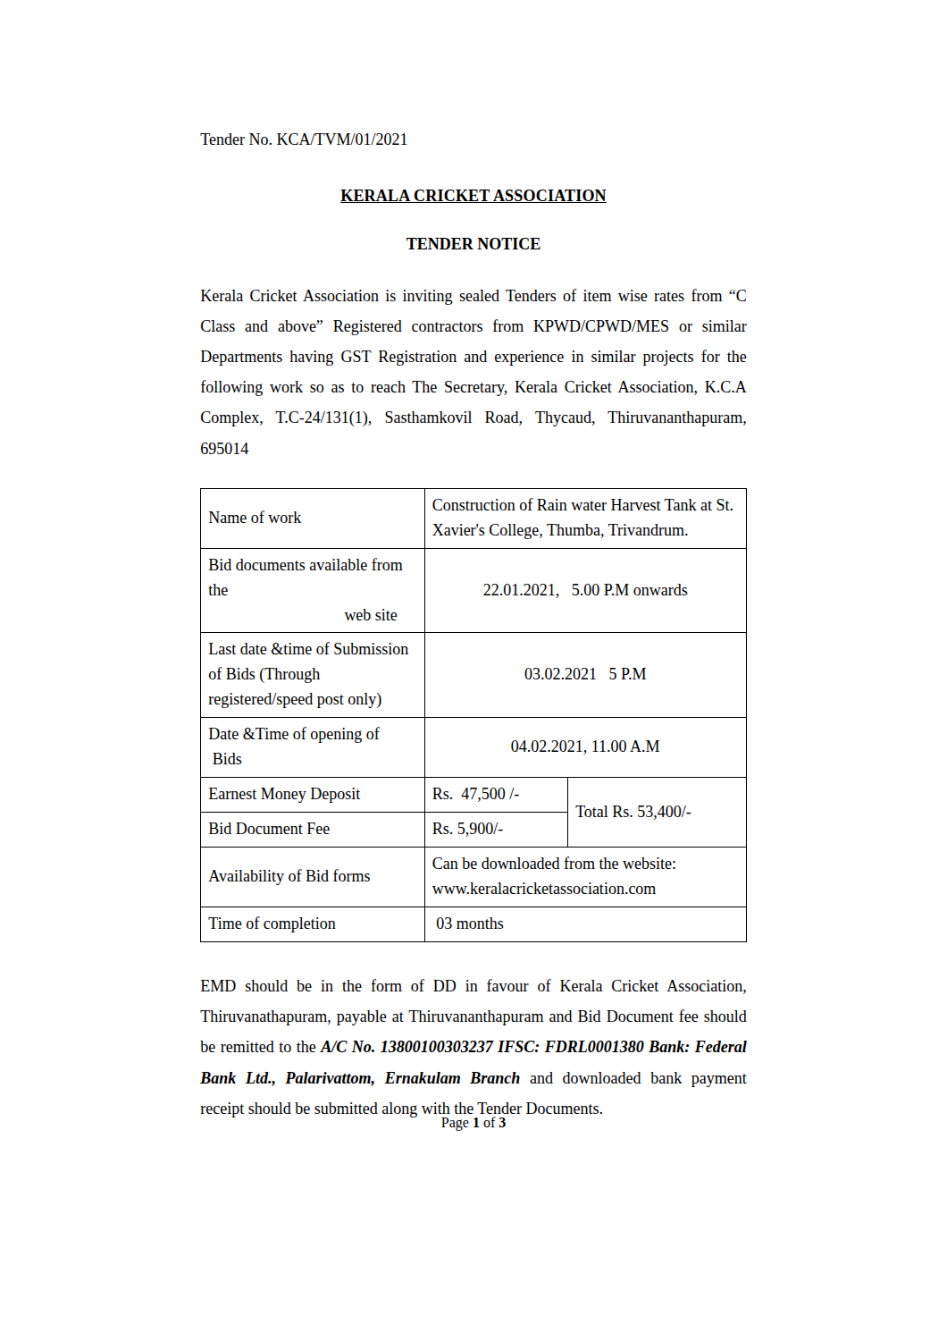Tender No. KCA/TVM/01/2021
KERALA CRICKET ASSOCIATION
TENDER NOTICE
Kerala Cricket Association is inviting sealed Tenders of item wise rates from “C Class and above” Registered contractors from KPWD/CPWD/MES or similar Departments having GST Registration and experience in similar projects for the following work so as to reach The Secretary, Kerala Cricket Association, K.C.A Complex, T.C-24/131(1), Sasthamkovil Road, Thycaud, Thiruvananthapuram, 695014
| Name of work | Construction of Rain water Harvest Tank at St. Xavier's College, Thumba, Trivandrum. |
| Bid documents available from the web site | 22.01.2021, 5.00 P.M onwards |
| Last date &time of Submission of Bids (Through registered/speed post only) | 03.02.2021 5 P.M |
| Date &Time of opening of Bids | 04.02.2021, 11.00 A.M |
| Earnest Money Deposit | Rs. 47,500 /- | Total Rs. 53,400/- |
| Bid Document Fee | Rs. 5,900/- |
| Availability of Bid forms | Can be downloaded from the website: www.keralacricketassociation.com |
| Time of completion | 03 months |
EMD should be in the form of DD in favour of Kerala Cricket Association, Thiruvanathapuram, payable at Thiruvananthapuram and Bid Document fee should be remitted to the A/C No. 13800100303237 IFSC: FDRL0001380 Bank: Federal Bank Ltd., Palarivattom, Ernakulam Branch and downloaded bank payment receipt should be submitted along with the Tender Documents.
Page 1 of 3